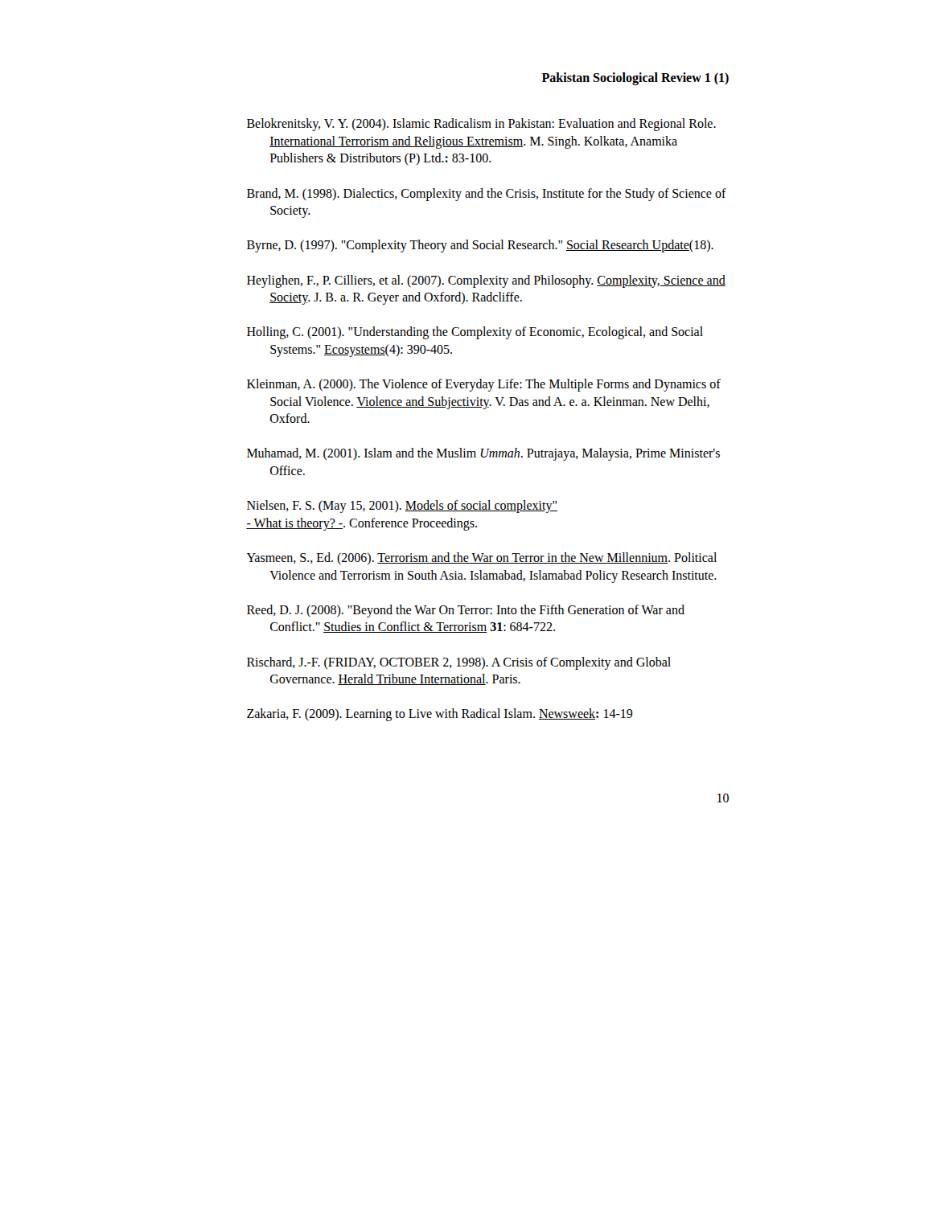Pakistan Sociological Review 1 (1)
Belokrenitsky, V. Y. (2004). Islamic Radicalism in Pakistan: Evaluation and Regional Role. International Terrorism and Religious Extremism. M. Singh. Kolkata, Anamika Publishers & Distributors (P) Ltd.: 83-100.
Brand, M. (1998). Dialectics, Complexity and the Crisis, Institute for the Study of Science of Society.
Byrne, D. (1997). "Complexity Theory and Social Research." Social Research Update(18).
Heylighen, F., P. Cilliers, et al. (2007). Complexity and Philosophy. Complexity, Science and Society. J. B. a. R. Geyer and Oxford). Radcliffe.
Holling, C. (2001). "Understanding the Complexity of Economic, Ecological, and Social Systems." Ecosystems(4): 390-405.
Kleinman, A. (2000). The Violence of Everyday Life: The Multiple Forms and Dynamics of Social Violence. Violence and Subjectivity. V. Das and A. e. a. Kleinman. New Delhi, Oxford.
Muhamad, M. (2001). Islam and the Muslim Ummah. Putrajaya, Malaysia, Prime Minister's Office.
Nielsen, F. S. (May 15, 2001). Models of social complexity"
- What is theory? -. Conference Proceedings.
Yasmeen, S., Ed. (2006). Terrorism and the War on Terror in the New Millennium. Political Violence and Terrorism in South Asia. Islamabad, Islamabad Policy Research Institute.
Reed, D. J. (2008). "Beyond the War On Terror: Into the Fifth Generation of War and Conflict." Studies in Conflict & Terrorism 31: 684-722.
Rischard, J.-F. (FRIDAY, OCTOBER 2, 1998). A Crisis of Complexity and Global Governance. Herald Tribune International. Paris.
Zakaria, F. (2009). Learning to Live with Radical Islam. Newsweek: 14-19
10